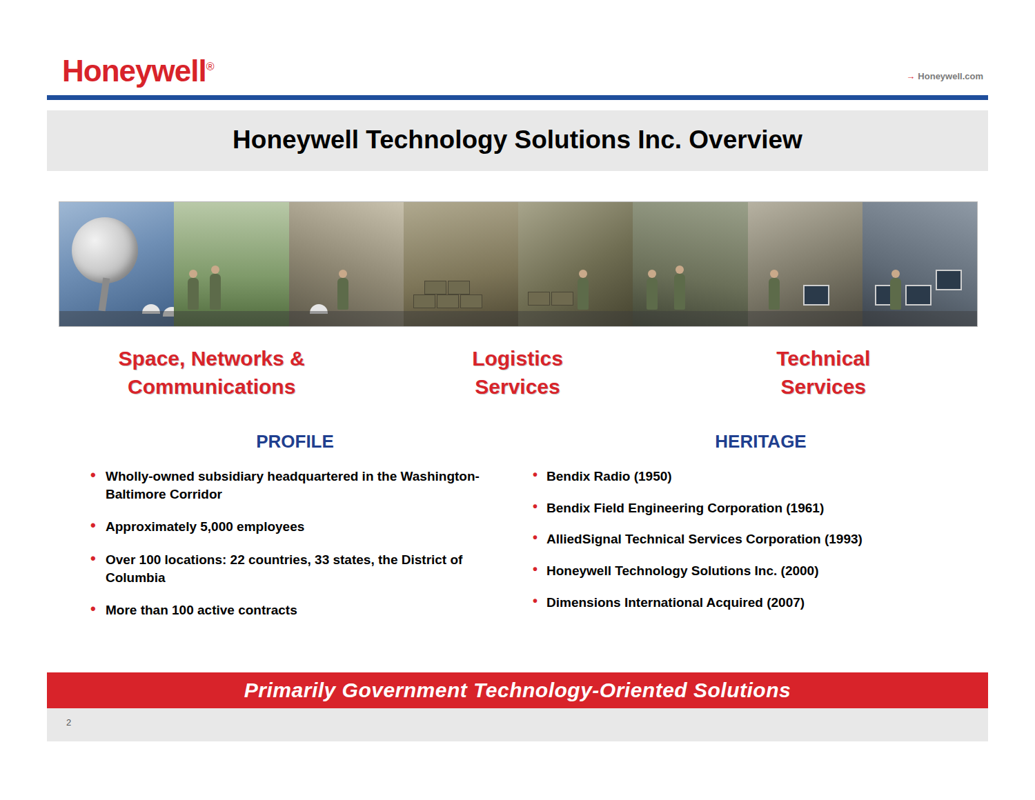Honeywell®
→Honeywell.com
Honeywell Technology Solutions Inc. Overview
Space, Networks &
Communications
Logistics
Services
Technical
Services
PROFILE
Wholly-owned subsidiary headquartered in the Washington-Baltimore Corridor
Approximately 5,000 employees
Over 100 locations: 22 countries, 33 states, the District of Columbia
More than 100 active contracts
HERITAGE
Bendix Radio (1950)
Bendix Field Engineering Corporation (1961)
AlliedSignal Technical Services Corporation (1993)
Honeywell Technology Solutions Inc. (2000)
Dimensions International Acquired (2007)
Primarily Government Technology-Oriented Solutions
2